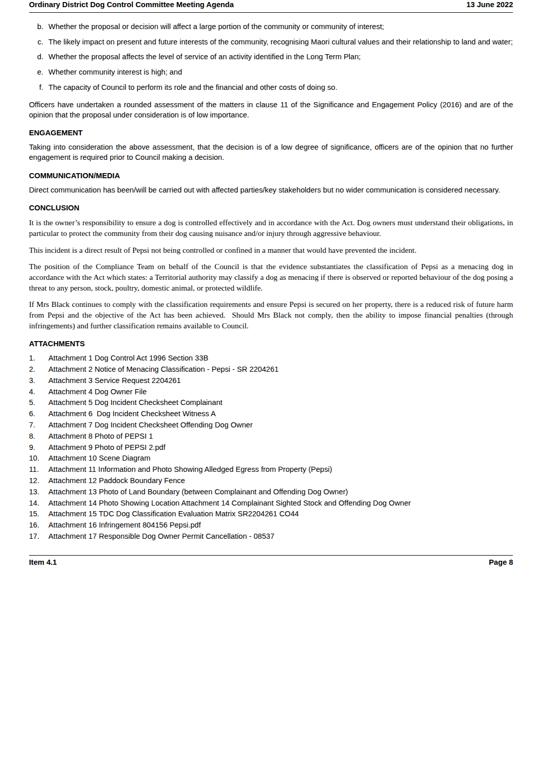Ordinary District Dog Control Committee Meeting Agenda 13 June 2022
Whether the proposal or decision will affect a large portion of the community or community of interest;
The likely impact on present and future interests of the community, recognising Maori cultural values and their relationship to land and water;
Whether the proposal affects the level of service of an activity identified in the Long Term Plan;
Whether community interest is high; and
The capacity of Council to perform its role and the financial and other costs of doing so.
Officers have undertaken a rounded assessment of the matters in clause 11 of the Significance and Engagement Policy (2016) and are of the opinion that the proposal under consideration is of low importance.
Engagement
Taking into consideration the above assessment, that the decision is of a low degree of significance, officers are of the opinion that no further engagement is required prior to Council making a decision.
Communication/Media
Direct communication has been/will be carried out with affected parties/key stakeholders but no wider communication is considered necessary.
Conclusion
It is the owner’s responsibility to ensure a dog is controlled effectively and in accordance with the Act. Dog owners must understand their obligations, in particular to protect the community from their dog causing nuisance and/or injury through aggressive behaviour.
This incident is a direct result of Pepsi not being controlled or confined in a manner that would have prevented the incident.
The position of the Compliance Team on behalf of the Council is that the evidence substantiates the classification of Pepsi as a menacing dog in accordance with the Act which states: a Territorial authority may classify a dog as menacing if there is observed or reported behaviour of the dog posing a threat to any person, stock, poultry, domestic animal, or protected wildlife.
If Mrs Black continues to comply with the classification requirements and ensure Pepsi is secured on her property, there is a reduced risk of future harm from Pepsi and the objective of the Act has been achieved. Should Mrs Black not comply, then the ability to impose financial penalties (through infringements) and further classification remains available to Council.
Attachments
Attachment 1 Dog Control Act 1996 Section 33B
Attachment 2 Notice of Menacing Classification - Pepsi - SR 2204261
Attachment 3 Service Request 2204261
Attachment 4 Dog Owner File
Attachment 5 Dog Incident Checksheet Complainant
Attachment 6 Dog Incident Checksheet Witness A
Attachment 7 Dog Incident Checksheet Offending Dog Owner
Attachment 8 Photo of PEPSI 1
Attachment 9 Photo of PEPSI 2.pdf
Attachment 10 Scene Diagram
Attachment 11 Information and Photo Showing Alledged Egress from Property (Pepsi)
Attachment 12 Paddock Boundary Fence
Attachment 13 Photo of Land Boundary (between Complainant and Offending Dog Owner)
Attachment 14 Photo Showing Location Attachment 14 Complainant Sighted Stock and Offending Dog Owner
Attachment 15 TDC Dog Classification Evaluation Matrix SR2204261 CO44
Attachment 16 Infringement 804156 Pepsi.pdf
Attachment 17 Responsible Dog Owner Permit Cancellation - 08537
Item 4.1 Page 8